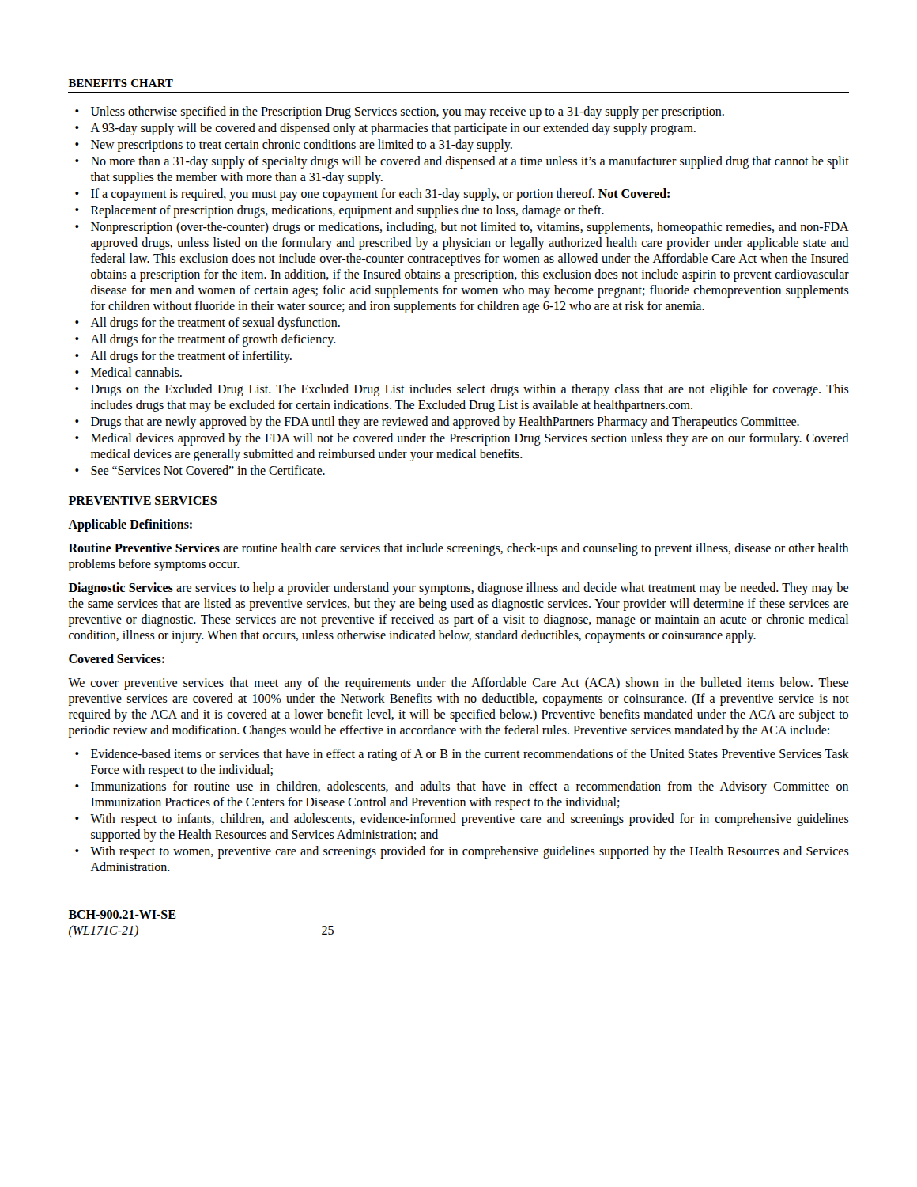BENEFITS CHART
Unless otherwise specified in the Prescription Drug Services section, you may receive up to a 31-day supply per prescription.
A 93-day supply will be covered and dispensed only at pharmacies that participate in our extended day supply program.
New prescriptions to treat certain chronic conditions are limited to a 31-day supply.
No more than a 31-day supply of specialty drugs will be covered and dispensed at a time unless it’s a manufacturer supplied drug that cannot be split that supplies the member with more than a 31-day supply.
If a copayment is required, you must pay one copayment for each 31-day supply, or portion thereof. Not Covered:
Replacement of prescription drugs, medications, equipment and supplies due to loss, damage or theft.
Nonprescription (over-the-counter) drugs or medications, including, but not limited to, vitamins, supplements, homeopathic remedies, and non-FDA approved drugs, unless listed on the formulary and prescribed by a physician or legally authorized health care provider under applicable state and federal law. This exclusion does not include over-the-counter contraceptives for women as allowed under the Affordable Care Act when the Insured obtains a prescription for the item. In addition, if the Insured obtains a prescription, this exclusion does not include aspirin to prevent cardiovascular disease for men and women of certain ages; folic acid supplements for women who may become pregnant; fluoride chemoprevention supplements for children without fluoride in their water source; and iron supplements for children age 6-12 who are at risk for anemia.
All drugs for the treatment of sexual dysfunction.
All drugs for the treatment of growth deficiency.
All drugs for the treatment of infertility.
Medical cannabis.
Drugs on the Excluded Drug List. The Excluded Drug List includes select drugs within a therapy class that are not eligible for coverage. This includes drugs that may be excluded for certain indications. The Excluded Drug List is available at healthpartners.com.
Drugs that are newly approved by the FDA until they are reviewed and approved by HealthPartners Pharmacy and Therapeutics Committee.
Medical devices approved by the FDA will not be covered under the Prescription Drug Services section unless they are on our formulary. Covered medical devices are generally submitted and reimbursed under your medical benefits.
See “Services Not Covered” in the Certificate.
PREVENTIVE SERVICES
Applicable Definitions:
Routine Preventive Services are routine health care services that include screenings, check-ups and counseling to prevent illness, disease or other health problems before symptoms occur.
Diagnostic Services are services to help a provider understand your symptoms, diagnose illness and decide what treatment may be needed. They may be the same services that are listed as preventive services, but they are being used as diagnostic services. Your provider will determine if these services are preventive or diagnostic. These services are not preventive if received as part of a visit to diagnose, manage or maintain an acute or chronic medical condition, illness or injury. When that occurs, unless otherwise indicated below, standard deductibles, copayments or coinsurance apply.
Covered Services:
We cover preventive services that meet any of the requirements under the Affordable Care Act (ACA) shown in the bulleted items below. These preventive services are covered at 100% under the Network Benefits with no deductible, copayments or coinsurance. (If a preventive service is not required by the ACA and it is covered at a lower benefit level, it will be specified below.) Preventive benefits mandated under the ACA are subject to periodic review and modification. Changes would be effective in accordance with the federal rules. Preventive services mandated by the ACA include:
Evidence-based items or services that have in effect a rating of A or B in the current recommendations of the United States Preventive Services Task Force with respect to the individual;
Immunizations for routine use in children, adolescents, and adults that have in effect a recommendation from the Advisory Committee on Immunization Practices of the Centers for Disease Control and Prevention with respect to the individual;
With respect to infants, children, and adolescents, evidence-informed preventive care and screenings provided for in comprehensive guidelines supported by the Health Resources and Services Administration; and
With respect to women, preventive care and screenings provided for in comprehensive guidelines supported by the Health Resources and Services Administration.
BCH-900.21-WI-SE
(WL171C-21) 25